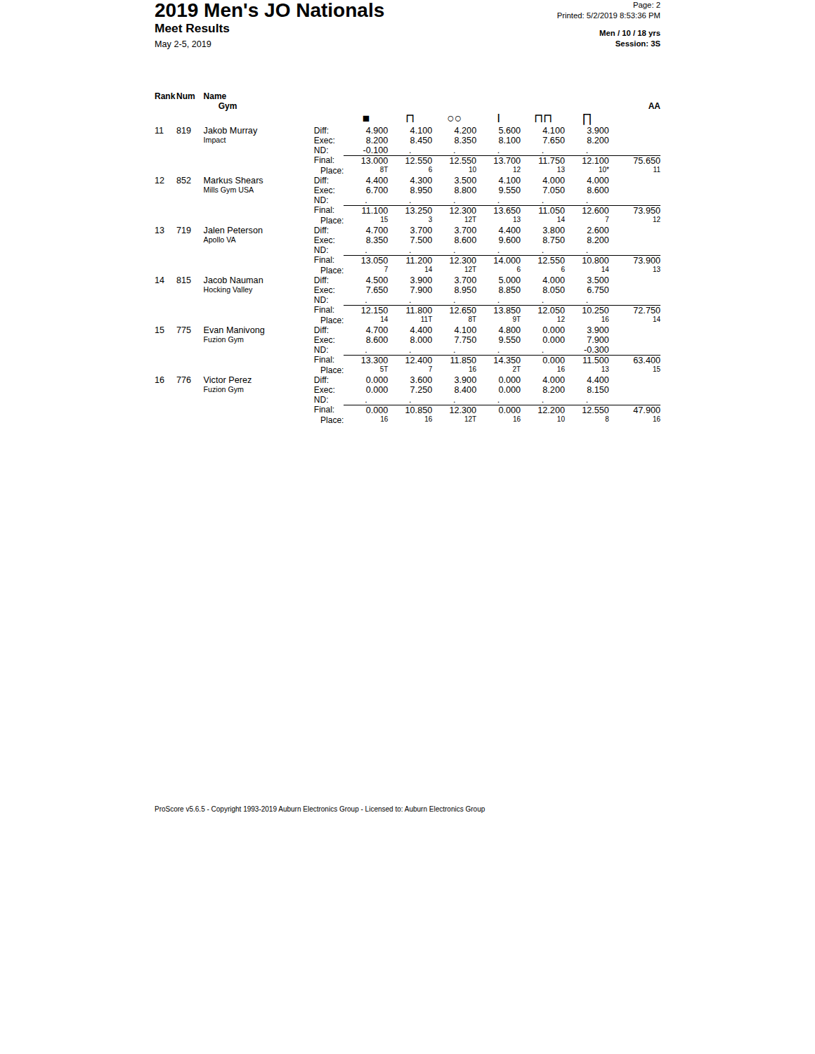Page: 2
Printed: 5/2/2019 8:53:36 PM
Men / 10 / 18 yrs
Session: 3S
2019 Men's JO Nationals
Meet Results
May 2-5, 2019
| Rank | Num | Name | | | | | | | | |
| | | Gym | | | | | | | | AA |
| | | | | ■ | ⊓ | ○○ | I | ⊓⊓ | ∏ | |
| 11 | 819 | Jakob Murray | Diff: | 4.900 | 4.100 | 4.200 | 5.600 | 4.100 | 3.900 | |
| | | Impact | Exec: | 8.200 | 8.450 | 8.350 | 8.100 | 7.650 | 8.200 | |
| | | | ND: | -0.100 | . | . | . | . | . | |
| | | | Final: | 13.000 | 12.550 | 12.550 | 13.700 | 11.750 | 12.100 | 75.650 |
| | | | Place: | 8T | 6 | 10 | 12 | 13 | 10* | 11 |
| 12 | 852 | Markus Shears | Diff: | 4.400 | 4.300 | 3.500 | 4.100 | 4.000 | 4.000 | |
| | | Mills Gym USA | Exec: | 6.700 | 8.950 | 8.800 | 9.550 | 7.050 | 8.600 | |
| | | | ND: | . | . | . | . | . | . | |
| | | | Final: | 11.100 | 13.250 | 12.300 | 13.650 | 11.050 | 12.600 | 73.950 |
| | | | Place: | 15 | 3 | 12T | 13 | 14 | 7 | 12 |
| 13 | 719 | Jalen Peterson | Diff: | 4.700 | 3.700 | 3.700 | 4.400 | 3.800 | 2.600 | |
| | | Apollo VA | Exec: | 8.350 | 7.500 | 8.600 | 9.600 | 8.750 | 8.200 | |
| | | | ND: | . | . | . | . | . | . | |
| | | | Final: | 13.050 | 11.200 | 12.300 | 14.000 | 12.550 | 10.800 | 73.900 |
| | | | Place: | 7 | 14 | 12T | 6 | 6 | 14 | 13 |
| 14 | 815 | Jacob Nauman | Diff: | 4.500 | 3.900 | 3.700 | 5.000 | 4.000 | 3.500 | |
| | | Hocking Valley | Exec: | 7.650 | 7.900 | 8.950 | 8.850 | 8.050 | 6.750 | |
| | | | ND: | . | . | . | . | . | . | |
| | | | Final: | 12.150 | 11.800 | 12.650 | 13.850 | 12.050 | 10.250 | 72.750 |
| | | | Place: | 14 | 11T | 8T | 9T | 12 | 16 | 14 |
| 15 | 775 | Evan Manivong | Diff: | 4.700 | 4.400 | 4.100 | 4.800 | 0.000 | 3.900 | |
| | | Fuzion Gym | Exec: | 8.600 | 8.000 | 7.750 | 9.550 | 0.000 | 7.900 | |
| | | | ND: | . | . | . | . | . | -0.300 | |
| | | | Final: | 13.300 | 12.400 | 11.850 | 14.350 | 0.000 | 11.500 | 63.400 |
| | | | Place: | 5T | 7 | 16 | 2T | 16 | 13 | 15 |
| 16 | 776 | Victor Perez | Diff: | 0.000 | 3.600 | 3.900 | 0.000 | 4.000 | 4.400 | |
| | | Fuzion Gym | Exec: | 0.000 | 7.250 | 8.400 | 0.000 | 8.200 | 8.150 | |
| | | | ND: | . | . | . | . | . | . | |
| | | | Final: | 0.000 | 10.850 | 12.300 | 0.000 | 12.200 | 12.550 | 47.900 |
| | | | Place: | 16 | 16 | 12T | 16 | 10 | 8 | 16 |
ProScore v5.6.5 - Copyright 1993-2019 Auburn Electronics Group - Licensed to: Auburn Electronics Group